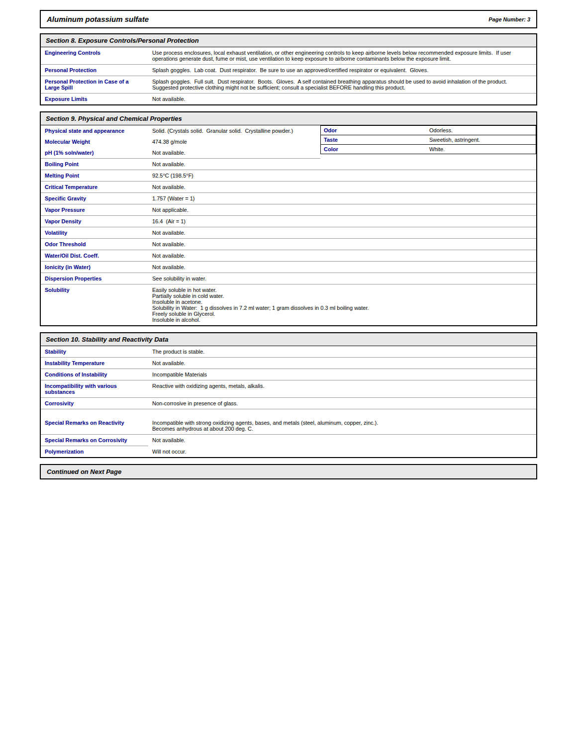Aluminum potassium sulfate Page Number: 3
Section 8. Exposure Controls/Personal Protection
| Engineering Controls | Use process enclosures, local exhaust ventilation, or other engineering controls to keep airborne levels below recommended exposure limits. If user operations generate dust, fume or mist, use ventilation to keep exposure to airborne contaminants below the exposure limit. |
| Personal Protection | Splash goggles. Lab coat. Dust respirator. Be sure to use an approved/certified respirator or equivalent. Gloves. |
| Personal Protection in Case of a Large Spill | Splash goggles. Full suit. Dust respirator. Boots. Gloves. A self contained breathing apparatus should be used to avoid inhalation of the product. Suggested protective clothing might not be sufficient; consult a specialist BEFORE handling this product. |
| Exposure Limits | Not available. |
Section 9. Physical and Chemical Properties
| Physical state and appearance | Solid. (Crystals solid. Granular solid. Crystalline powder.) | / Odor / Odorless. / / Taste / Sweetish, astringent. / / Color / White. / |
| Molecular Weight | 474.38 g/mole |
| pH (1% soln/water) | Not available. |
| Boiling Point | Not available. |
| Melting Point | 92.5°C (198.5°F) |
| Critical Temperature | Not available. |
| Specific Gravity | 1.757 (Water = 1) |
| Vapor Pressure | Not applicable. |
| Vapor Density | 16.4 (Air = 1) |
| Volatility | Not available. |
| Odor Threshold | Not available. |
| Water/Oil Dist. Coeff. | Not available. |
| Ionicity (in Water) | Not available. |
| Dispersion Properties | See solubility in water. |
| Solubility | Easily soluble in hot water. Partially soluble in cold water. Insoluble in acetone. Solubility in Water: 1 g dissolves in 7.2 ml water; 1 gram dissolves in 0.3 ml boiling water. Freely soluble in Glycerol. Insoluble in alcohol. |
Section 10. Stability and Reactivity Data
| Stability | The product is stable. |
| Instability Temperature | Not available. |
| Conditions of Instability | Incompatible Materials |
| Incompatibility with various substances | Reactive with oxidizing agents, metals, alkalis. |
| Corrosivity | Non-corrosive in presence of glass. |
| Special Remarks on Reactivity | Incompatible with strong oxidizing agents, bases, and metals (steel, aluminum, copper, zinc.). Becomes anhydrous at about 200 deg. C. |
| Special Remarks on Corrosivity | Not available. |
| Polymerization | Will not occur. |
Continued on Next Page